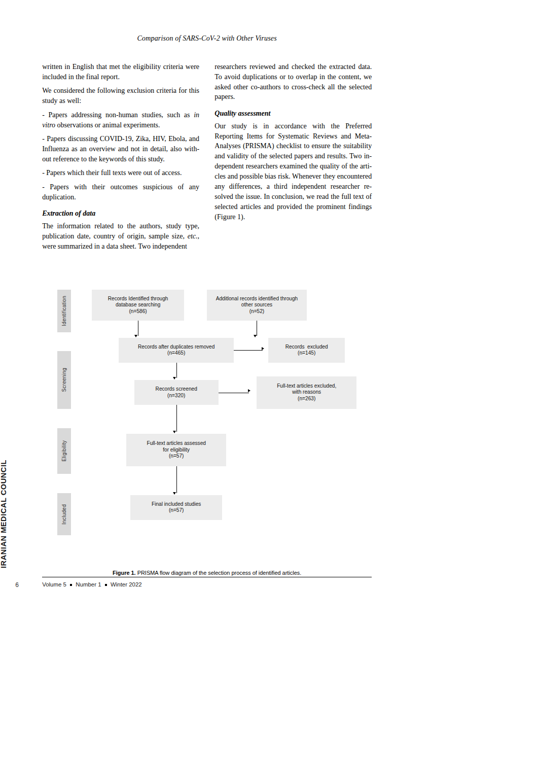Comparison of SARS-CoV-2 with Other Viruses
written in English that met the eligibility criteria were included in the final report.
We considered the following exclusion criteria for this study as well:
- Papers addressing non-human studies, such as in vitro observations or animal experiments.
- Papers discussing COVID-19, Zika, HIV, Ebola, and Influenza as an overview and not in detail, also without reference to the keywords of this study.
- Papers which their full texts were out of access.
- Papers with their outcomes suspicious of any duplication.
Extraction of data
The information related to the authors, study type, publication date, country of origin, sample size, etc., were summarized in a data sheet. Two independent
researchers reviewed and checked the extracted data. To avoid duplications or to overlap in the content, we asked other co-authors to cross-check all the selected papers.
Quality assessment
Our study is in accordance with the Preferred Reporting Items for Systematic Reviews and Meta-Analyses (PRISMA) checklist to ensure the suitability and validity of the selected papers and results. Two independent researchers examined the quality of the articles and possible bias risk. Whenever they encountered any differences, a third independent researcher resolved the issue. In conclusion, we read the full text of selected articles and provided the prominent findings (Figure 1).
Identification
Screening
Eligibility
Included
Records Identifled through
database searching
(n=586)
Additlonal records identified through
other sources
(n=52)
Records after duplicates removed
(n=465)
Records excluded
(n=145)
Records screened
(n=320)
Full-text articles excluded,
with reasons
(n=263)
Full-text articles assessed
for eligibility
(n=57)
Final included studies
(n=57)
Figure 1. PRISMA flow diagram of the selection process of identified articles.
JOURNAL of IRANIAN MEDICAL COUNCIL
Volume 5 Number 1 Winter 2022
6